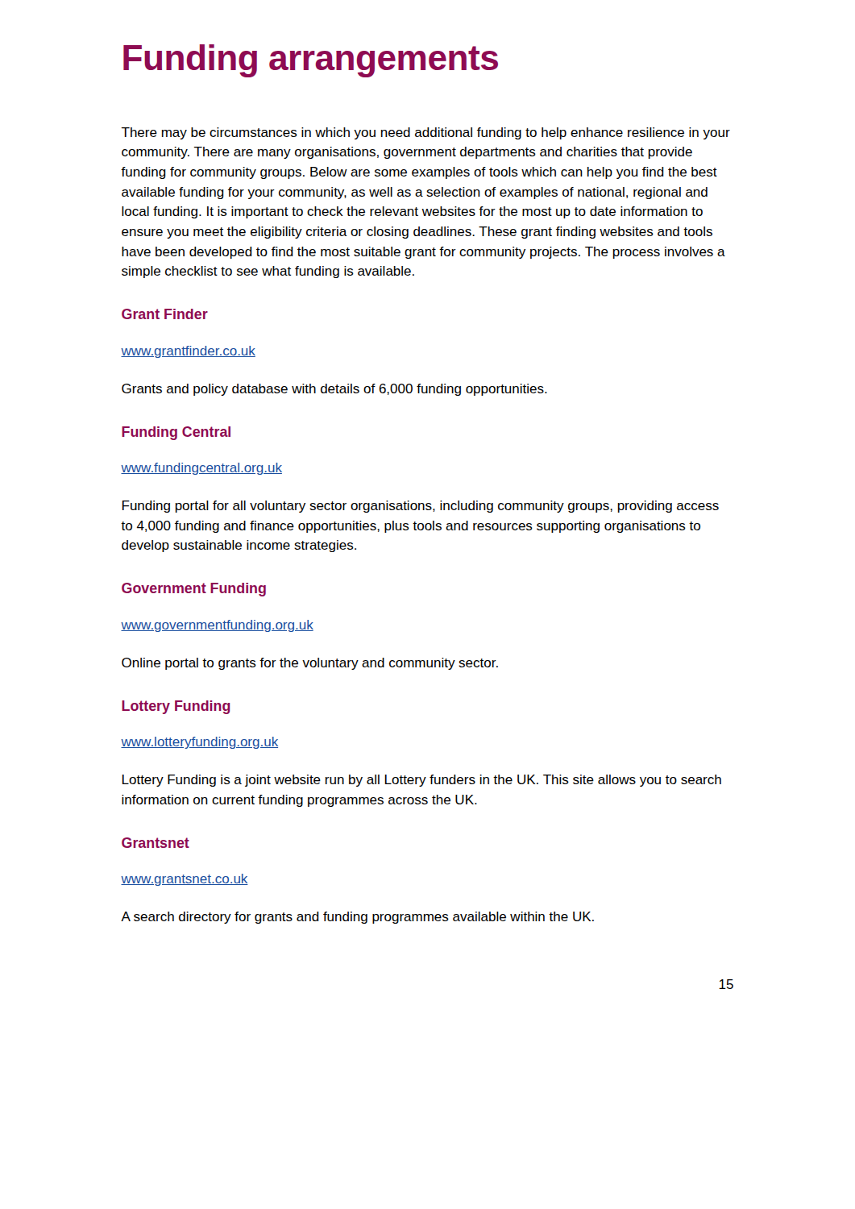Funding arrangements
There may be circumstances in which you need additional funding to help enhance resilience in your community. There are many organisations, government departments and charities that provide funding for community groups. Below are some examples of tools which can help you find the best available funding for your community, as well as a selection of examples of national, regional and local funding. It is important to check the relevant websites for the most up to date information to ensure you meet the eligibility criteria or closing deadlines. These grant finding websites and tools have been developed to find the most suitable grant for community projects. The process involves a simple checklist to see what funding is available.
Grant Finder
www.grantfinder.co.uk
Grants and policy database with details of 6,000 funding opportunities.
Funding Central
www.fundingcentral.org.uk
Funding portal for all voluntary sector organisations, including community groups, providing access to 4,000 funding and finance opportunities, plus tools and resources supporting organisations to develop sustainable income strategies.
Government Funding
www.governmentfunding.org.uk
Online portal to grants for the voluntary and community sector.
Lottery Funding
www.lotteryfunding.org.uk
Lottery Funding is a joint website run by all Lottery funders in the UK. This site allows you to search information on current funding programmes across the UK.
Grantsnet
www.grantsnet.co.uk
A search directory for grants and funding programmes available within the UK.
15